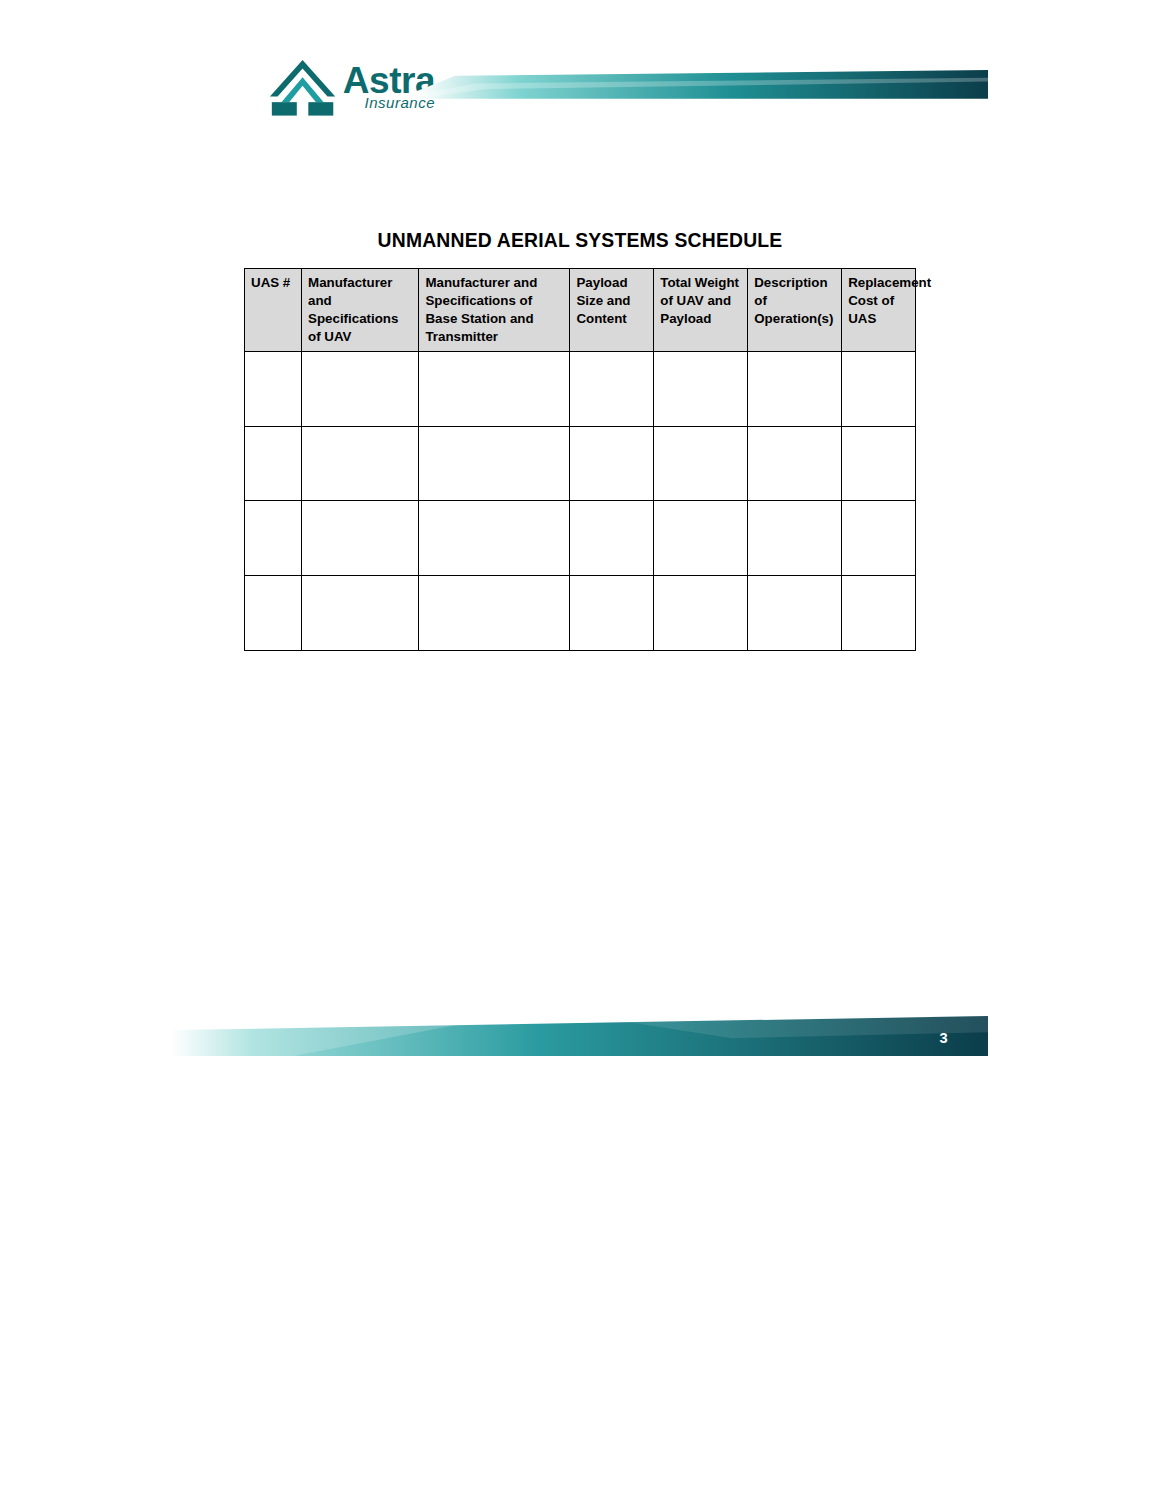Astra Insurance
UNMANNED AERIAL SYSTEMS SCHEDULE
| UAS # | Manufacturer and Specifications of UAV | Manufacturer and Specifications of Base Station and Transmitter | Payload Size and Content | Total Weight of UAV and Payload | Description of Operation(s) | Replacement Cost of UAS |
| --- | --- | --- | --- | --- | --- | --- |
3